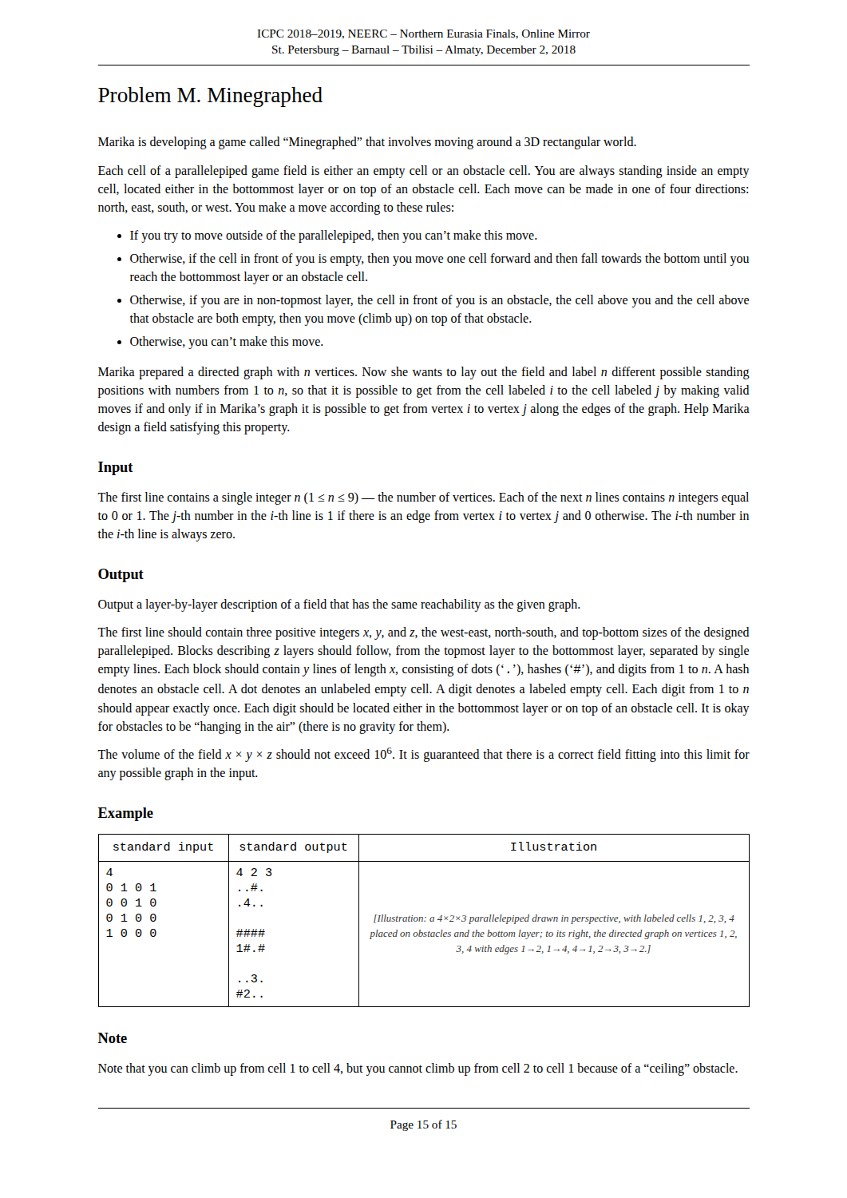ICPC 2018–2019, NEERC – Northern Eurasia Finals, Online Mirror
St. Petersburg – Barnaul – Tbilisi – Almaty, December 2, 2018
Problem M. Minegraphed
Marika is developing a game called “Minegraphed” that involves moving around a 3D rectangular world.
Each cell of a parallelepiped game field is either an empty cell or an obstacle cell. You are always standing inside an empty cell, located either in the bottommost layer or on top of an obstacle cell. Each move can be made in one of four directions: north, east, south, or west. You make a move according to these rules:
If you try to move outside of the parallelepiped, then you can’t make this move.
Otherwise, if the cell in front of you is empty, then you move one cell forward and then fall towards the bottom until you reach the bottommost layer or an obstacle cell.
Otherwise, if you are in non-topmost layer, the cell in front of you is an obstacle, the cell above you and the cell above that obstacle are both empty, then you move (climb up) on top of that obstacle.
Otherwise, you can’t make this move.
Marika prepared a directed graph with n vertices. Now she wants to lay out the field and label n different possible standing positions with numbers from 1 to n, so that it is possible to get from the cell labeled i to the cell labeled j by making valid moves if and only if in Marika’s graph it is possible to get from vertex i to vertex j along the edges of the graph. Help Marika design a field satisfying this property.
Input
The first line contains a single integer n (1 ≤ n ≤ 9) — the number of vertices. Each of the next n lines contains n integers equal to 0 or 1. The j-th number in the i-th line is 1 if there is an edge from vertex i to vertex j and 0 otherwise. The i-th number in the i-th line is always zero.
Output
Output a layer-by-layer description of a field that has the same reachability as the given graph.
The first line should contain three positive integers x, y, and z, the west-east, north-south, and top-bottom sizes of the designed parallelepiped. Blocks describing z layers should follow, from the topmost layer to the bottommost layer, separated by single empty lines. Each block should contain y lines of length x, consisting of dots (‘.’), hashes (‘#’), and digits from 1 to n. A hash denotes an obstacle cell. A dot denotes an unlabeled empty cell. A digit denotes a labeled empty cell. Each digit from 1 to n should appear exactly once. Each digit should be located either in the bottommost layer or on top of an obstacle cell. It is okay for obstacles to be “hanging in the air” (there is no gravity for them).
The volume of the field x × y × z should not exceed 106. It is guaranteed that there is a correct field fitting into this limit for any possible graph in the input.
Example
| standard input | standard output | Illustration |
| --- | --- | --- |
| 4 0 1 0 1 0 0 1 0 0 1 0 0 1 0 0 0 | 4 2 3 ..#. .4.. #### 1#.# ..3. #2.. | [Illustration: a 4×2×3 parallelepiped drawn in perspective, with labeled cells 1, 2, 3, 4 placed on obstacles and the bottom layer; to its right, the directed graph on vertices 1, 2, 3, 4 with edges 1→2, 1→4, 4→1, 2→3, 3→2.] |
Note
Note that you can climb up from cell 1 to cell 4, but you cannot climb up from cell 2 to cell 1 because of a “ceiling” obstacle.
Page 15 of 15